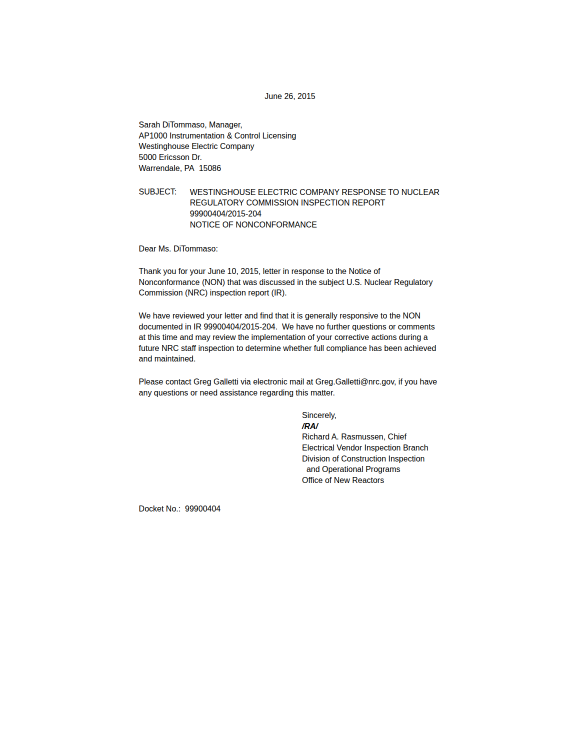June 26, 2015
Sarah DiTommaso, Manager,
AP1000 Instrumentation & Control Licensing
Westinghouse Electric Company
5000 Ericsson Dr.
Warrendale, PA 15086
| SUBJECT: | WESTINGHOUSE ELECTRIC COMPANY RESPONSE TO NUCLEAR REGULATORY COMMISSION INSPECTION REPORT 99900404/2015-204 NOTICE OF NONCONFORMANCE |
Dear Ms. DiTommaso:
Thank you for your June 10, 2015, letter in response to the Notice of Nonconformance (NON) that was discussed in the subject U.S. Nuclear Regulatory Commission (NRC) inspection report (IR).
We have reviewed your letter and find that it is generally responsive to the NON documented in IR 99900404/2015-204. We have no further questions or comments at this time and may review the implementation of your corrective actions during a future NRC staff inspection to determine whether full compliance has been achieved and maintained.
Please contact Greg Galletti via electronic mail at Greg.Galletti@nrc.gov, if you have any questions or need assistance regarding this matter.
Sincerely,
/RA/
Richard A. Rasmussen, Chief
Electrical Vendor Inspection Branch
Division of Construction Inspection
and Operational Programs
Office of New Reactors
Docket No.: 99900404